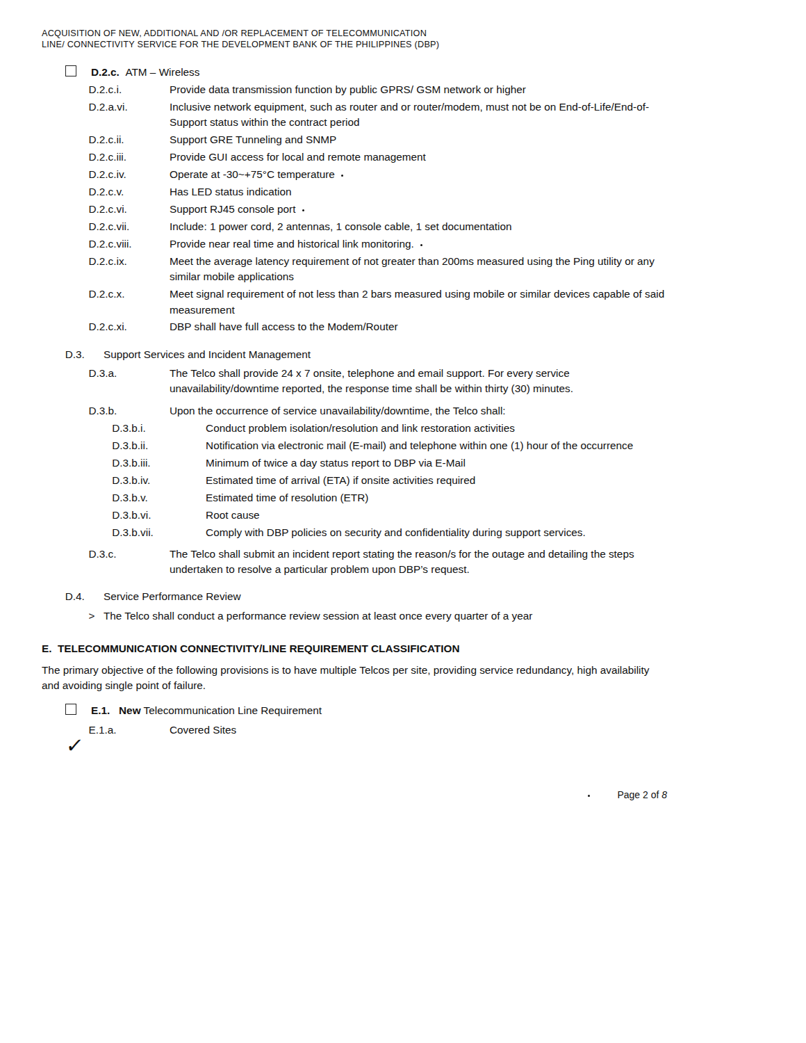ACQUISITION OF NEW, ADDITIONAL AND /OR REPLACEMENT OF TELECOMMUNICATION
LINE/ CONNECTIVITY SERVICE FOR THE DEVELOPMENT BANK OF THE PHILIPPINES (DBP)
D.2.c. ATM – Wireless
D.2.c.i.
Provide data transmission function by public GPRS/ GSM network or higher
D.2.a.vi.
Inclusive network equipment, such as router and or router/modem, must not be on End-of-Life/End-of-Support status within the contract period
D.2.c.ii.
Support GRE Tunneling and SNMP
D.2.c.iii.
Provide GUI access for local and remote management
D.2.c.iv.
Operate at -30~+75°C temperature
D.2.c.v.
Has LED status indication
D.2.c.vi.
Support RJ45 console port
D.2.c.vii.
Include: 1 power cord, 2 antennas, 1 console cable, 1 set documentation
D.2.c.viii.
Provide near real time and historical link monitoring.
D.2.c.ix.
Meet the average latency requirement of not greater than 200ms measured using the Ping utility or any similar mobile applications
D.2.c.x.
Meet signal requirement of not less than 2 bars measured using mobile or similar devices capable of said measurement
D.2.c.xi.
DBP shall have full access to the Modem/Router
D.3.
Support Services and Incident Management
D.3.a.
The Telco shall provide 24 x 7 onsite, telephone and email support. For every service unavailability/downtime reported, the response time shall be within thirty (30) minutes.
D.3.b.
Upon the occurrence of service unavailability/downtime, the Telco shall:
D.3.b.i.
Conduct problem isolation/resolution and link restoration activities
D.3.b.ii.
Notification via electronic mail (E-mail) and telephone within one (1) hour of the occurrence
D.3.b.iii.
Minimum of twice a day status report to DBP via E-Mail
D.3.b.iv.
Estimated time of arrival (ETA) if onsite activities required
D.3.b.v.
Estimated time of resolution (ETR)
D.3.b.vi.
Root cause
D.3.b.vii.
Comply with DBP policies on security and confidentiality during support services.
D.3.c.
The Telco shall submit an incident report stating the reason/s for the outage and detailing the steps undertaken to resolve a particular problem upon DBP’s request.
D.4.
Service Performance Review
>
The Telco shall conduct a performance review session at least once every quarter of a year
E. TELECOMMUNICATION CONNECTIVITY/LINE REQUIREMENT CLASSIFICATION
The primary objective of the following provisions is to have multiple Telcos per site, providing service redundancy, high availability and avoiding single point of failure.
E.1. New Telecommunication Line Requirement
E.1.a.
Covered Sites
✓
Page 2 of 8